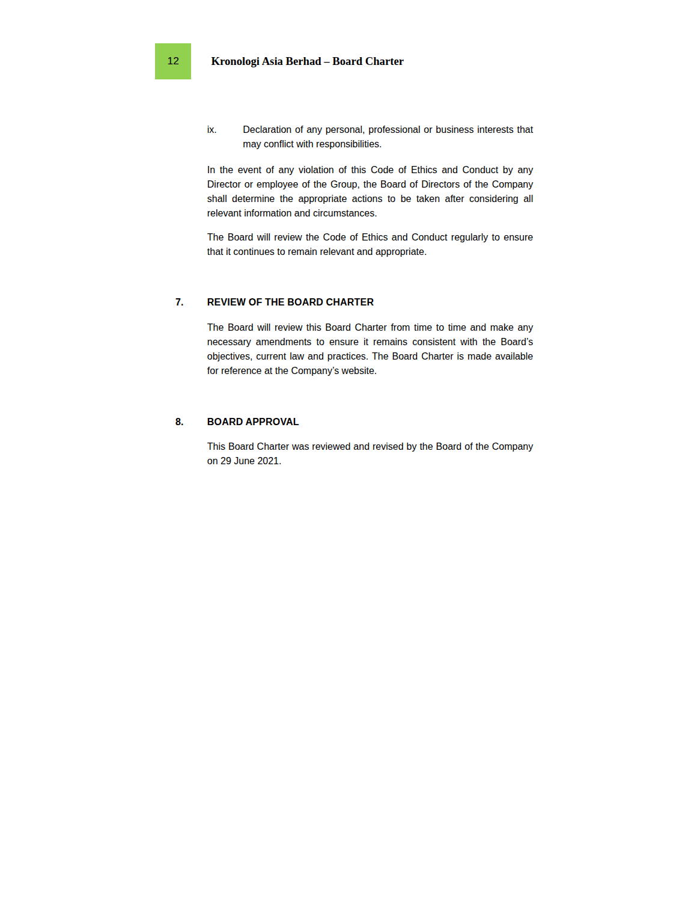12
Kronologi Asia Berhad – Board Charter
ix.
Declaration of any personal, professional or business interests that may conflict with responsibilities.
In the event of any violation of this Code of Ethics and Conduct by any Director or employee of the Group, the Board of Directors of the Company shall determine the appropriate actions to be taken after considering all relevant information and circumstances.
The Board will review the Code of Ethics and Conduct regularly to ensure that it continues to remain relevant and appropriate.
7.
REVIEW OF THE BOARD CHARTER
The Board will review this Board Charter from time to time and make any necessary amendments to ensure it remains consistent with the Board’s objectives, current law and practices. The Board Charter is made available for reference at the Company’s website.
8.
BOARD APPROVAL
This Board Charter was reviewed and revised by the Board of the Company on 29 June 2021.